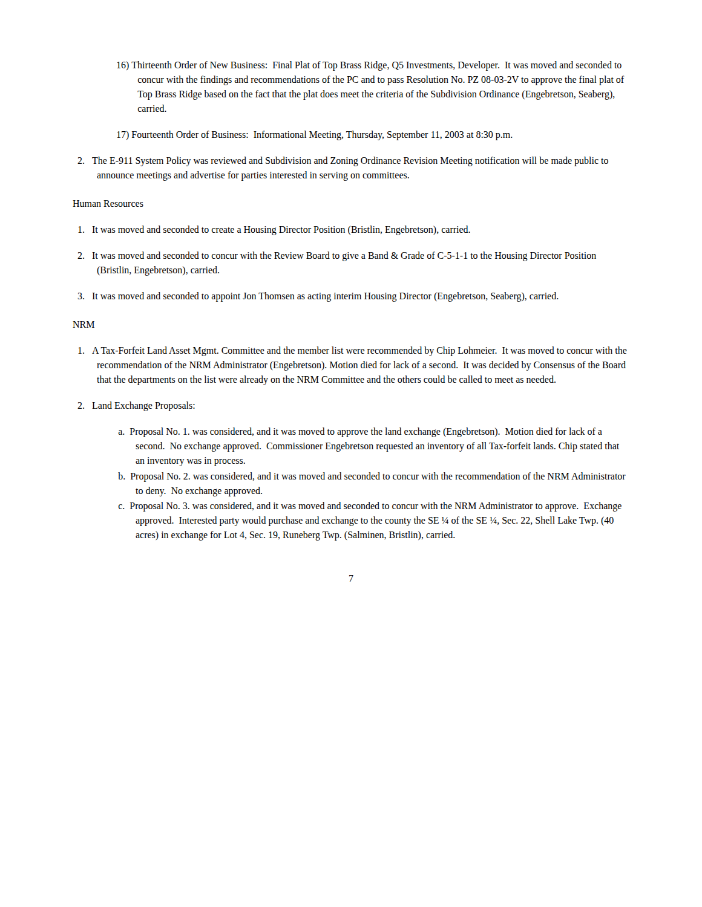16) Thirteenth Order of New Business: Final Plat of Top Brass Ridge, Q5 Investments, Developer. It was moved and seconded to concur with the findings and recommendations of the PC and to pass Resolution No. PZ 08-03-2V to approve the final plat of Top Brass Ridge based on the fact that the plat does meet the criteria of the Subdivision Ordinance (Engebretson, Seaberg), carried.
17) Fourteenth Order of Business: Informational Meeting, Thursday, September 11, 2003 at 8:30 p.m.
2. The E-911 System Policy was reviewed and Subdivision and Zoning Ordinance Revision Meeting notification will be made public to announce meetings and advertise for parties interested in serving on committees.
Human Resources
1. It was moved and seconded to create a Housing Director Position (Bristlin, Engebretson), carried.
2. It was moved and seconded to concur with the Review Board to give a Band & Grade of C-5-1-1 to the Housing Director Position (Bristlin, Engebretson), carried.
3. It was moved and seconded to appoint Jon Thomsen as acting interim Housing Director (Engebretson, Seaberg), carried.
NRM
1. A Tax-Forfeit Land Asset Mgmt. Committee and the member list were recommended by Chip Lohmeier. It was moved to concur with the recommendation of the NRM Administrator (Engebretson). Motion died for lack of a second. It was decided by Consensus of the Board that the departments on the list were already on the NRM Committee and the others could be called to meet as needed.
2. Land Exchange Proposals:
a. Proposal No. 1. was considered, and it was moved to approve the land exchange (Engebretson). Motion died for lack of a second. No exchange approved. Commissioner Engebretson requested an inventory of all Tax-forfeit lands. Chip stated that an inventory was in process.
b. Proposal No. 2. was considered, and it was moved and seconded to concur with the recommendation of the NRM Administrator to deny. No exchange approved.
c. Proposal No. 3. was considered, and it was moved and seconded to concur with the NRM Administrator to approve. Exchange approved. Interested party would purchase and exchange to the county the SE ¼ of the SE ¼, Sec. 22, Shell Lake Twp. (40 acres) in exchange for Lot 4, Sec. 19, Runeberg Twp. (Salminen, Bristlin), carried.
7